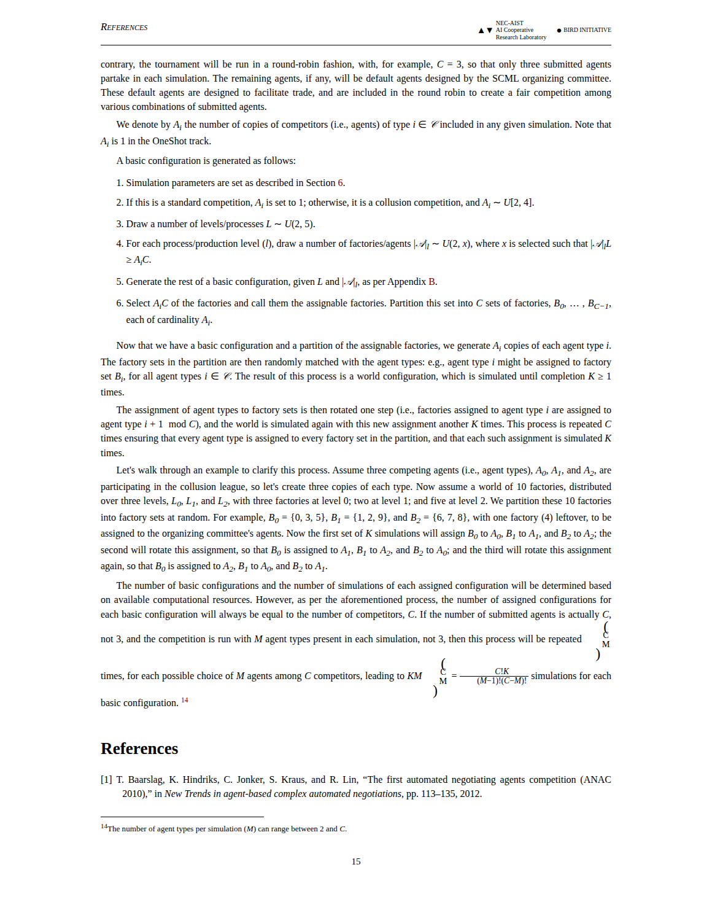References
▲▼ NEC-AIST
AI Cooperative
Research Laboratory
● BIRD INITIATIVE
contrary, the tournament will be run in a round-robin fashion, with, for example, C = 3, so that only three submitted agents partake in each simulation. The remaining agents, if any, will be default agents designed by the SCML organizing committee. These default agents are designed to facilitate trade, and are included in the round robin to create a fair competition among various combinations of submitted agents.
We denote by Ai the number of copies of competitors (i.e., agents) of type i ∈ 𝒞 included in any given simulation. Note that Ai is 1 in the OneShot track.
A basic configuration is generated as follows:
Simulation parameters are set as described in Section 6.
If this is a standard competition, Ai is set to 1; otherwise, it is a collusion competition, and Ai ∼ U[2, 4].
Draw a number of levels/processes L ∼ U(2, 5).
For each process/production level (l), draw a number of factories/agents |𝒜|l ∼ U(2, x), where x is selected such that |𝒜|lL ≥ AiC.
Generate the rest of a basic configuration, given L and |𝒜|l, as per Appendix B.
Select AiC of the factories and call them the assignable factories. Partition this set into C sets of factories, B0, … , BC−1, each of cardinality Ai.
Now that we have a basic configuration and a partition of the assignable factories, we generate Ai copies of each agent type i. The factory sets in the partition are then randomly matched with the agent types: e.g., agent type i might be assigned to factory set Bi, for all agent types i ∈ 𝒞. The result of this process is a world configuration, which is simulated until completion K ≥ 1 times.
The assignment of agent types to factory sets is then rotated one step (i.e., factories assigned to agent type i are assigned to agent type i + 1 mod C), and the world is simulated again with this new assignment another K times. This process is repeated C times ensuring that every agent type is assigned to every factory set in the partition, and that each such assignment is simulated K times.
Let's walk through an example to clarify this process. Assume three competing agents (i.e., agent types), A0, A1, and A2, are participating in the collusion league, so let's create three copies of each type. Now assume a world of 10 factories, distributed over three levels, L0, L1, and L2, with three factories at level 0; two at level 1; and five at level 2. We partition these 10 factories into factory sets at random. For example, B0 = {0, 3, 5}, B1 = {1, 2, 9}, and B2 = {6, 7, 8}, with one factory (4) leftover, to be assigned to the organizing committee's agents. Now the first set of K simulations will assign B0 to A0, B1 to A1, and B2 to A2; the second will rotate this assignment, so that B0 is assigned to A1, B1 to A2, and B2 to A0; and the third will rotate this assignment again, so that B0 is assigned to A2, B1 to A0, and B2 to A1.
The number of basic configurations and the number of simulations of each assigned configuration will be determined based on available computational resources. However, as per the aforementioned process, the number of assigned configurations for each basic configuration will always be equal to the number of competitors, C. If the number of submitted agents is actually C, not 3, and the competition is run with M agent types present in each simulation, not 3, then this process will be repeated (CM) times, for each possible choice of M agents among C competitors, leading to KM(CM) = C!K(M−1)!(C−M)! simulations for each basic configuration. 14
References
[1] T. Baarslag, K. Hindriks, C. Jonker, S. Kraus, and R. Lin, “The first automated negotiating agents competition (ANAC 2010),” in New Trends in agent-based complex automated negotiations, pp. 113–135, 2012.
14The number of agent types per simulation (M) can range between 2 and C.
15